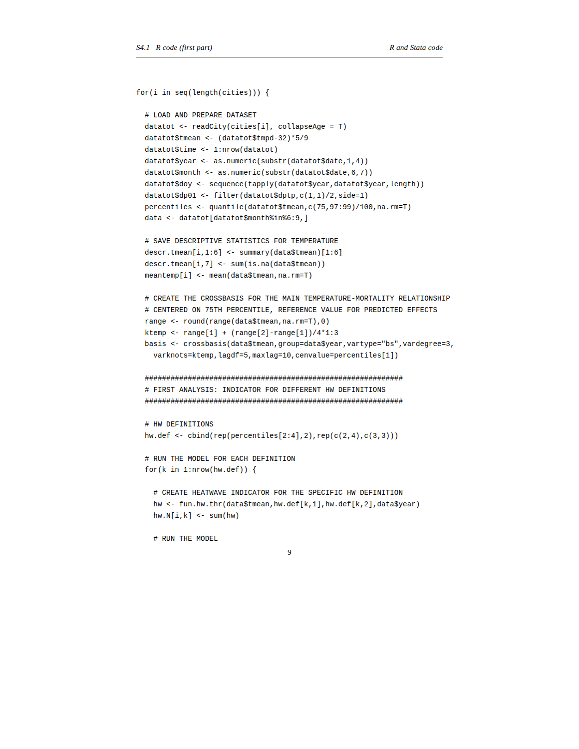S4.1 R code (first part) R and Stata code
for(i in seq(length(cities))) {

  # LOAD AND PREPARE DATASET
  datatot <- readCity(cities[i], collapseAge = T)
  datatot$tmean <- (datatot$tmpd-32)*5/9
  datatot$time <- 1:nrow(datatot)
  datatot$year <- as.numeric(substr(datatot$date,1,4))
  datatot$month <- as.numeric(substr(datatot$date,6,7))
  datatot$doy <- sequence(tapply(datatot$year,datatot$year,length))
  datatot$dp01 <- filter(datatot$dptp,c(1,1)/2,side=1)
  percentiles <- quantile(datatot$tmean,c(75,97:99)/100,na.rm=T)
  data <- datatot[datatot$month%in%6:9,]

  # SAVE DESCRIPTIVE STATISTICS FOR TEMPERATURE
  descr.tmean[i,1:6] <- summary(data$tmean)[1:6]
  descr.tmean[i,7] <- sum(is.na(data$tmean))
  meantemp[i] <- mean(data$tmean,na.rm=T)

  # CREATE THE CROSSBASIS FOR THE MAIN TEMPERATURE-MORTALITY RELATIONSHIP
  # CENTERED ON 75TH PERCENTILE, REFERENCE VALUE FOR PREDICTED EFFECTS
  range <- round(range(data$tmean,na.rm=T),0)
  ktemp <- range[1] + (range[2]-range[1])/4*1:3
  basis <- crossbasis(data$tmean,group=data$year,vartype="bs",vardegree=3,
    varknots=ktemp,lagdf=5,maxlag=10,cenvalue=percentiles[1])

  ############################################################
  # FIRST ANALYSIS: INDICATOR FOR DIFFERENT HW DEFINITIONS
  ############################################################

  # HW DEFINITIONS
  hw.def <- cbind(rep(percentiles[2:4],2),rep(c(2,4),c(3,3)))

  # RUN THE MODEL FOR EACH DEFINITION
  for(k in 1:nrow(hw.def)) {

    # CREATE HEATWAVE INDICATOR FOR THE SPECIFIC HW DEFINITION
    hw <- fun.hw.thr(data$tmean,hw.def[k,1],hw.def[k,2],data$year)
    hw.N[i,k] <- sum(hw)

    # RUN THE MODEL
9